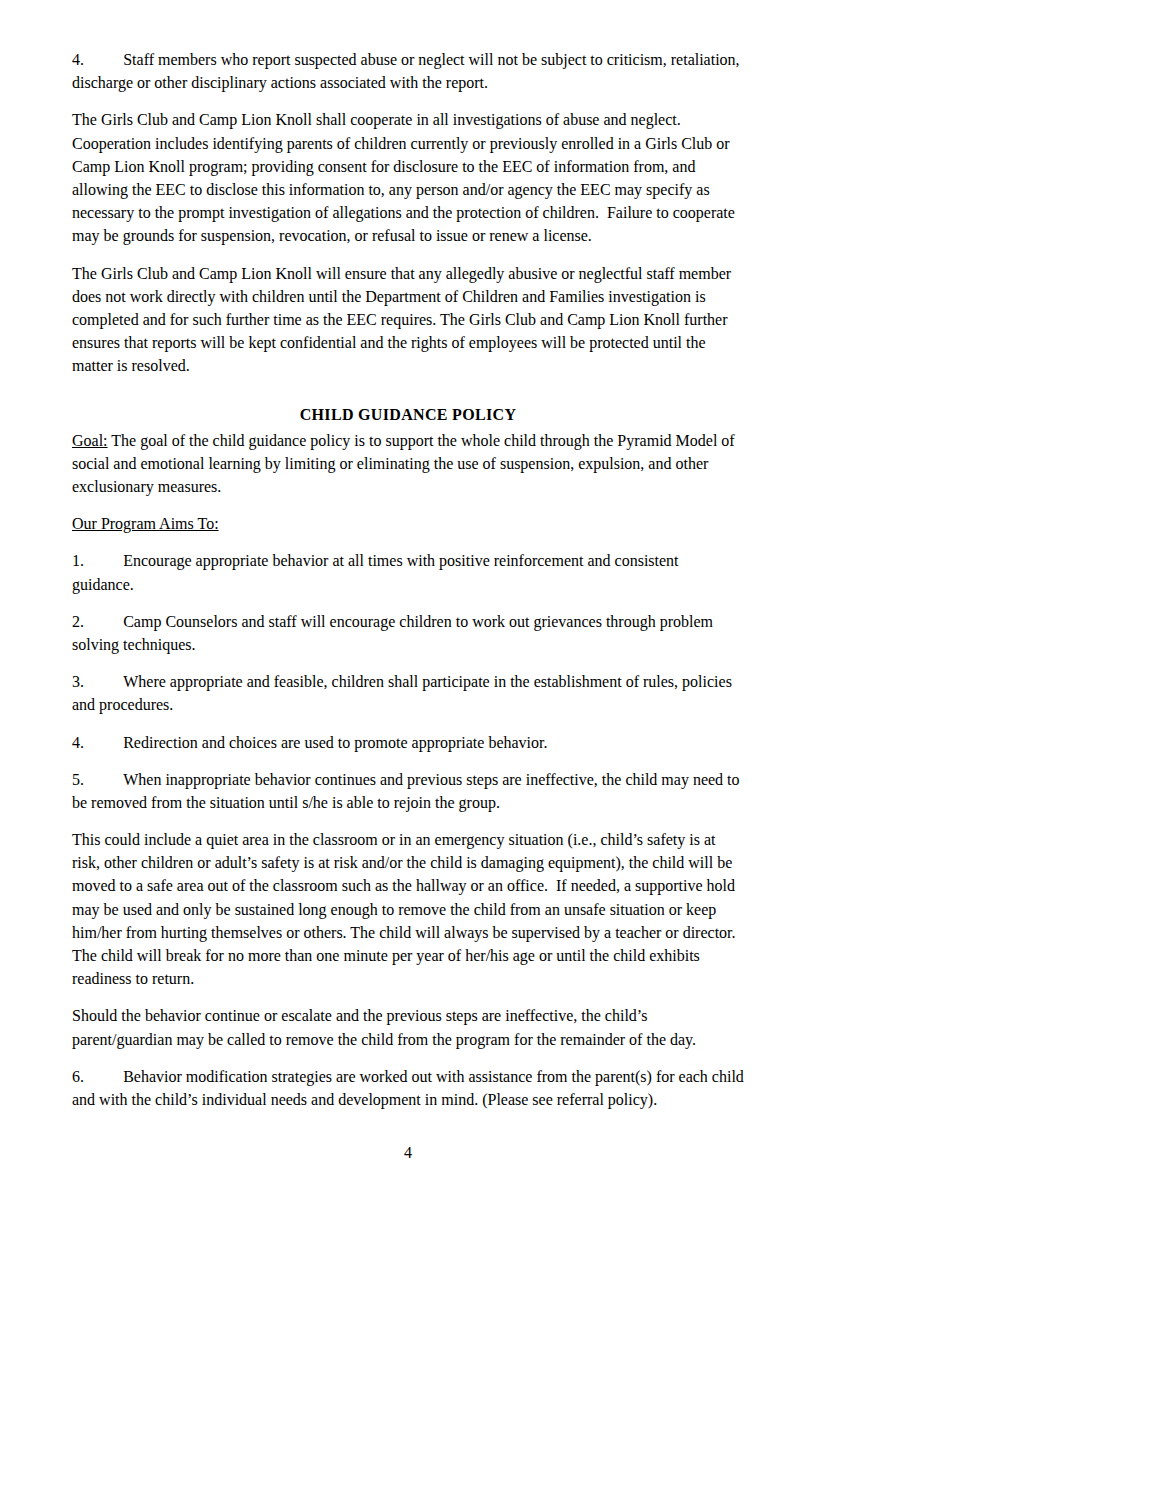4. Staff members who report suspected abuse or neglect will not be subject to criticism, retaliation, discharge or other disciplinary actions associated with the report.
The Girls Club and Camp Lion Knoll shall cooperate in all investigations of abuse and neglect. Cooperation includes identifying parents of children currently or previously enrolled in a Girls Club or Camp Lion Knoll program; providing consent for disclosure to the EEC of information from, and allowing the EEC to disclose this information to, any person and/or agency the EEC may specify as necessary to the prompt investigation of allegations and the protection of children. Failure to cooperate may be grounds for suspension, revocation, or refusal to issue or renew a license.
The Girls Club and Camp Lion Knoll will ensure that any allegedly abusive or neglectful staff member does not work directly with children until the Department of Children and Families investigation is completed and for such further time as the EEC requires. The Girls Club and Camp Lion Knoll further ensures that reports will be kept confidential and the rights of employees will be protected until the matter is resolved.
CHILD GUIDANCE POLICY
Goal: The goal of the child guidance policy is to support the whole child through the Pyramid Model of social and emotional learning by limiting or eliminating the use of suspension, expulsion, and other exclusionary measures.
Our Program Aims To:
1. Encourage appropriate behavior at all times with positive reinforcement and consistent guidance.
2. Camp Counselors and staff will encourage children to work out grievances through problem solving techniques.
3. Where appropriate and feasible, children shall participate in the establishment of rules, policies and procedures.
4. Redirection and choices are used to promote appropriate behavior.
5. When inappropriate behavior continues and previous steps are ineffective, the child may need to be removed from the situation until s/he is able to rejoin the group.
This could include a quiet area in the classroom or in an emergency situation (i.e., child’s safety is at risk, other children or adult’s safety is at risk and/or the child is damaging equipment), the child will be moved to a safe area out of the classroom such as the hallway or an office. If needed, a supportive hold may be used and only be sustained long enough to remove the child from an unsafe situation or keep him/her from hurting themselves or others. The child will always be supervised by a teacher or director. The child will break for no more than one minute per year of her/his age or until the child exhibits readiness to return.
Should the behavior continue or escalate and the previous steps are ineffective, the child’s parent/guardian may be called to remove the child from the program for the remainder of the day.
6. Behavior modification strategies are worked out with assistance from the parent(s) for each child and with the child’s individual needs and development in mind. (Please see referral policy).
4